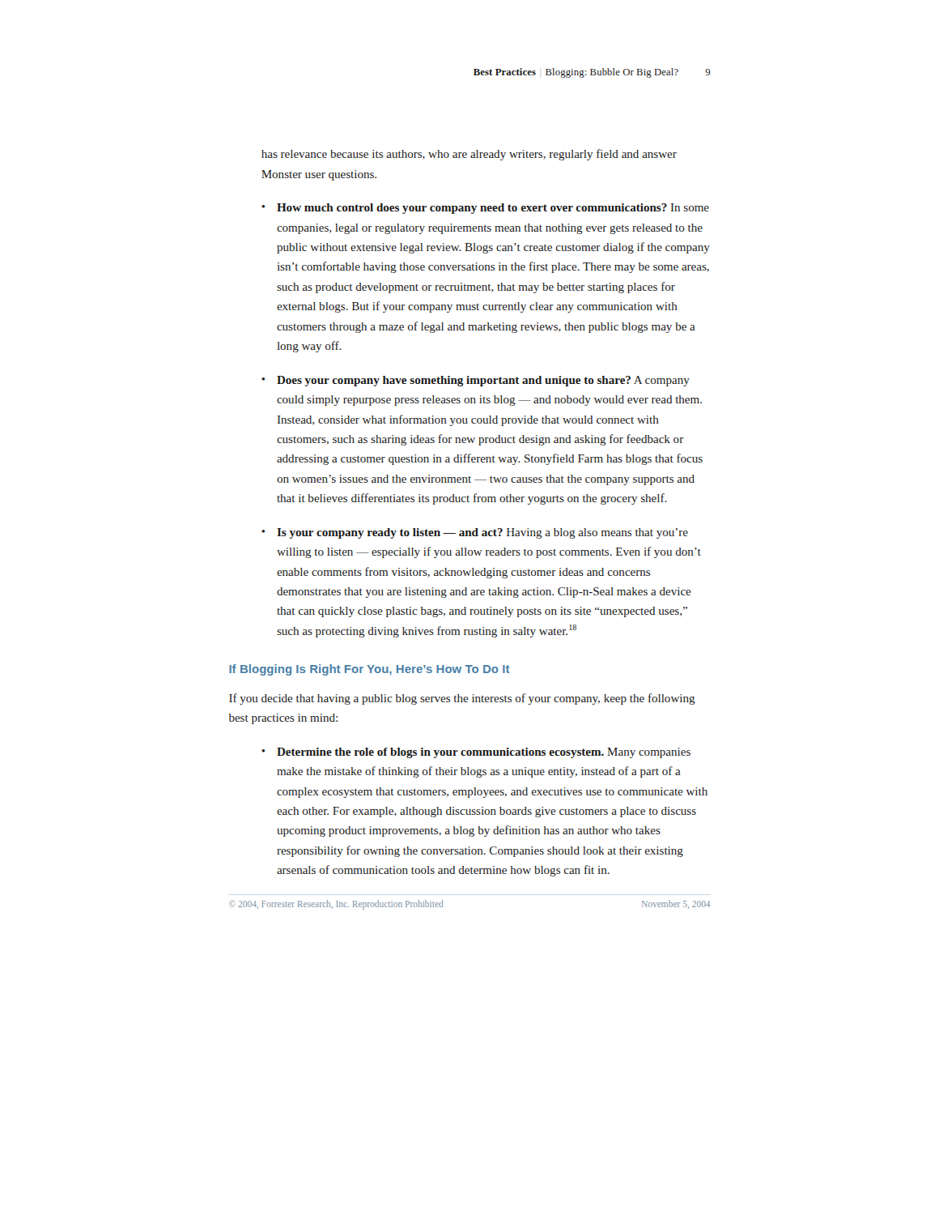Best Practices|Blogging: Bubble Or Big Deal?9
has relevance because its authors, who are already writers, regularly field and answer Monster user questions.
How much control does your company need to exert over communications? In some companies, legal or regulatory requirements mean that nothing ever gets released to the public without extensive legal review. Blogs can’t create customer dialog if the company isn’t comfortable having those conversations in the first place. There may be some areas, such as product development or recruitment, that may be better starting places for external blogs. But if your company must currently clear any communication with customers through a maze of legal and marketing reviews, then public blogs may be a long way off.
Does your company have something important and unique to share? A company could simply repurpose press releases on its blog — and nobody would ever read them. Instead, consider what information you could provide that would connect with customers, such as sharing ideas for new product design and asking for feedback or addressing a customer question in a different way. Stonyfield Farm has blogs that focus on women’s issues and the environment — two causes that the company supports and that it believes differentiates its product from other yogurts on the grocery shelf.
Is your company ready to listen — and act? Having a blog also means that you’re willing to listen — especially if you allow readers to post comments. Even if you don’t enable comments from visitors, acknowledging customer ideas and concerns demonstrates that you are listening and are taking action. Clip-n-Seal makes a device that can quickly close plastic bags, and routinely posts on its site “unexpected uses,” such as protecting diving knives from rusting in salty water.18
If Blogging Is Right For You, Here’s How To Do It
If you decide that having a public blog serves the interests of your company, keep the following best practices in mind:
Determine the role of blogs in your communications ecosystem. Many companies make the mistake of thinking of their blogs as a unique entity, instead of a part of a complex ecosystem that customers, employees, and executives use to communicate with each other. For example, although discussion boards give customers a place to discuss upcoming product improvements, a blog by definition has an author who takes responsibility for owning the conversation. Companies should look at their existing arsenals of communication tools and determine how blogs can fit in.
© 2004, Forrester Research, Inc. Reproduction Prohibited
November 5, 2004